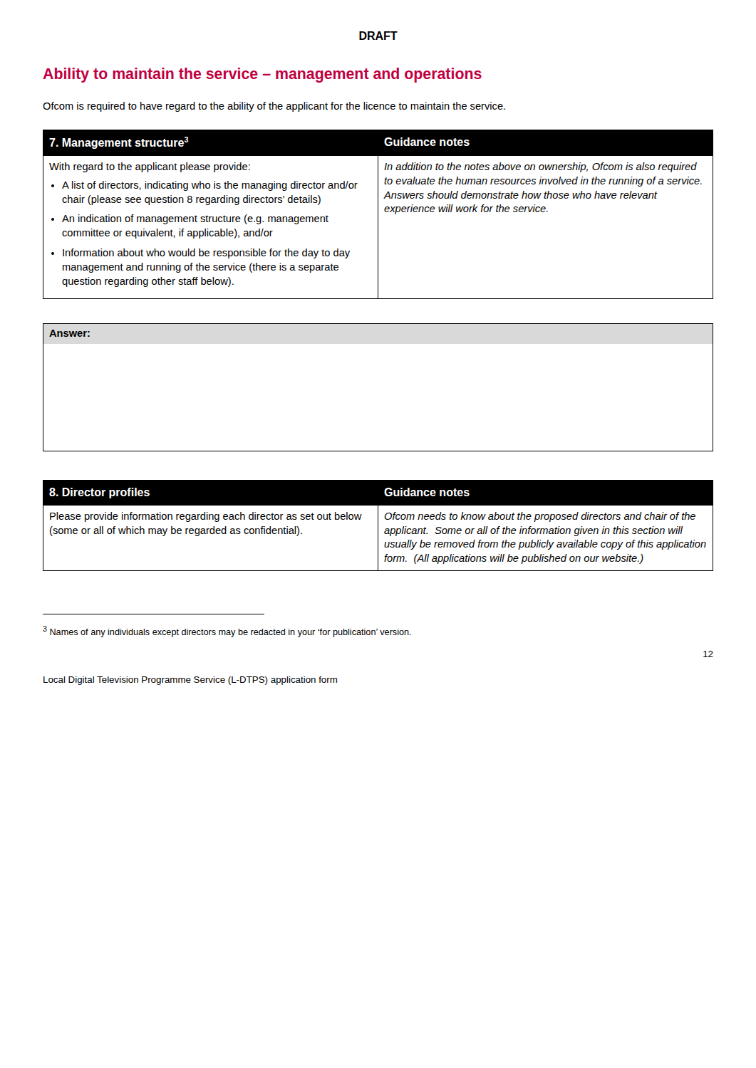DRAFT
Ability to maintain the service – management and operations
Ofcom is required to have regard to the ability of the applicant for the licence to maintain the service.
| 7. Management structure 3 | Guidance notes |
| With regard to the applicant please provide: A list of directors, indicating who is the managing director and/or chair (please see question 8 regarding directors’ details) An indication of management structure (e.g. management committee or equivalent, if applicable), and/or Information about who would be responsible for the day to day management and running of the service (there is a separate question regarding other staff below). | In addition to the notes above on ownership, Ofcom is also required to evaluate the human resources involved in the running of a service. Answers should demonstrate how those who have relevant experience will work for the service. |
Answer:
| 8. Director profiles | Guidance notes |
| Please provide information regarding each director as set out below (some or all of which may be regarded as confidential). | Ofcom needs to know about the proposed directors and chair of the applicant. Some or all of the information given in this section will usually be removed from the publicly available copy of this application form. (All applications will be published on our website.) |
3 Names of any individuals except directors may be redacted in your ‘for publication’ version.
12
Local Digital Television Programme Service (L-DTPS) application form